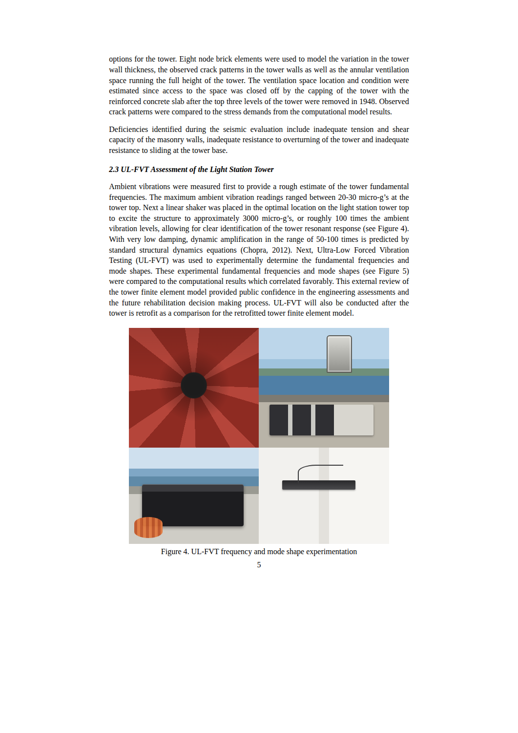options for the tower. Eight node brick elements were used to model the variation in the tower wall thickness, the observed crack patterns in the tower walls as well as the annular ventilation space running the full height of the tower. The ventilation space location and condition were estimated since access to the space was closed off by the capping of the tower with the reinforced concrete slab after the top three levels of the tower were removed in 1948. Observed crack patterns were compared to the stress demands from the computational model results.
Deficiencies identified during the seismic evaluation include inadequate tension and shear capacity of the masonry walls, inadequate resistance to overturning of the tower and inadequate resistance to sliding at the tower base.
2.3 UL-FVT Assessment of the Light Station Tower
Ambient vibrations were measured first to provide a rough estimate of the tower fundamental frequencies. The maximum ambient vibration readings ranged between 20-30 micro-g’s at the tower top. Next a linear shaker was placed in the optimal location on the light station tower top to excite the structure to approximately 3000 micro-g’s, or roughly 100 times the ambient vibration levels, allowing for clear identification of the tower resonant response (see Figure 4). With very low damping, dynamic amplification in the range of 50-100 times is predicted by standard structural dynamics equations (Chopra, 2012). Next, Ultra-Low Forced Vibration Testing (UL-FVT) was used to experimentally determine the fundamental frequencies and mode shapes. These experimental fundamental frequencies and mode shapes (see Figure 5) were compared to the computational results which correlated favorably. This external review of the tower finite element model provided public confidence in the engineering assessments and the future rehabilitation decision making process. UL-FVT will also be conducted after the tower is retrofit as a comparison for the retrofitted tower finite element model.
Figure 4. UL-FVT frequency and mode shape experimentation
5